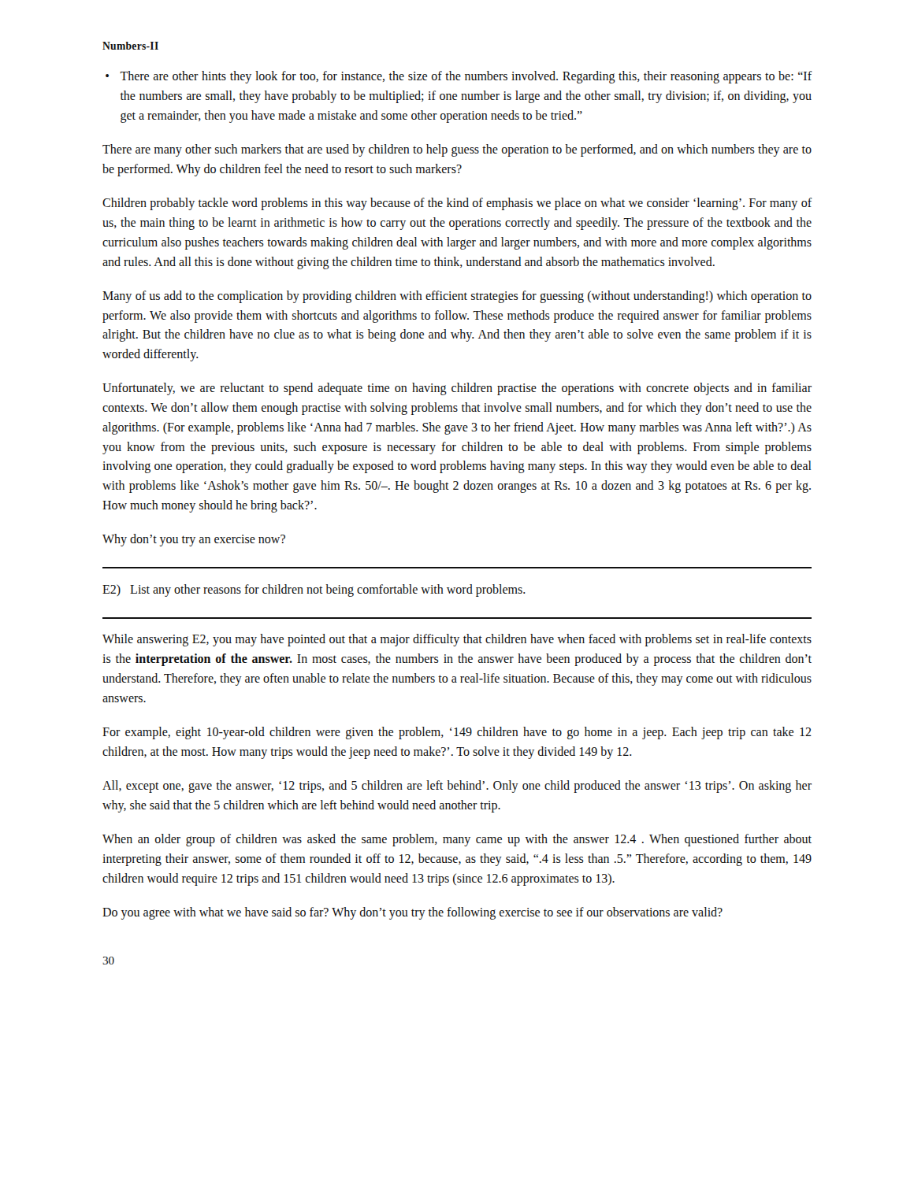Numbers-II
There are other hints they look for too, for instance, the size of the numbers involved. Regarding this, their reasoning appears to be: “If the numbers are small, they have probably to be multiplied; if one number is large and the other small, try division; if, on dividing, you get a remainder, then you have made a mistake and some other operation needs to be tried.”
There are many other such markers that are used by children to help guess the operation to be performed, and on which numbers they are to be performed. Why do children feel the need to resort to such markers?
Children probably tackle word problems in this way because of the kind of emphasis we place on what we consider ‘learning’. For many of us, the main thing to be learnt in arithmetic is how to carry out the operations correctly and speedily. The pressure of the textbook and the curriculum also pushes teachers towards making children deal with larger and larger numbers, and with more and more complex algorithms and rules. And all this is done without giving the children time to think, understand and absorb the mathematics involved.
Many of us add to the complication by providing children with efficient strategies for guessing (without understanding!) which operation to perform. We also provide them with shortcuts and algorithms to follow. These methods produce the required answer for familiar problems alright. But the children have no clue as to what is being done and why. And then they aren’t able to solve even the same problem if it is worded differently.
Unfortunately, we are reluctant to spend adequate time on having children practise the operations with concrete objects and in familiar contexts. We don’t allow them enough practise with solving problems that involve small numbers, and for which they don’t need to use the algorithms. (For example, problems like ‘Anna had 7 marbles. She gave 3 to her friend Ajeet. How many marbles was Anna left with?’.) As you know from the previous units, such exposure is necessary for children to be able to deal with problems. From simple problems involving one operation, they could gradually be exposed to word problems having many steps. In this way they would even be able to deal with problems like ‘Ashok’s mother gave him Rs. 50/–. He bought 2 dozen oranges at Rs. 10 a dozen and 3 kg potatoes at Rs. 6 per kg. How much money should he bring back?’.
Why don’t you try an exercise now?
E2) List any other reasons for children not being comfortable with word problems.
While answering E2, you may have pointed out that a major difficulty that children have when faced with problems set in real-life contexts is the interpretation of the answer. In most cases, the numbers in the answer have been produced by a process that the children don’t understand. Therefore, they are often unable to relate the numbers to a real-life situation. Because of this, they may come out with ridiculous answers.
For example, eight 10-year-old children were given the problem, ‘149 children have to go home in a jeep. Each jeep trip can take 12 children, at the most. How many trips would the jeep need to make?’. To solve it they divided 149 by 12.
All, except one, gave the answer, ‘12 trips, and 5 children are left behind’. Only one child produced the answer ‘13 trips’. On asking her why, she said that the 5 children which are left behind would need another trip.
When an older group of children was asked the same problem, many came up with the answer 12.4 . When questioned further about interpreting their answer, some of them rounded it off to 12, because, as they said, “.4 is less than .5.” Therefore, according to them, 149 children would require 12 trips and 151 children would need 13 trips (since 12.6 approximates to 13).
Do you agree with what we have said so far? Why don’t you try the following exercise to see if our observations are valid?
30